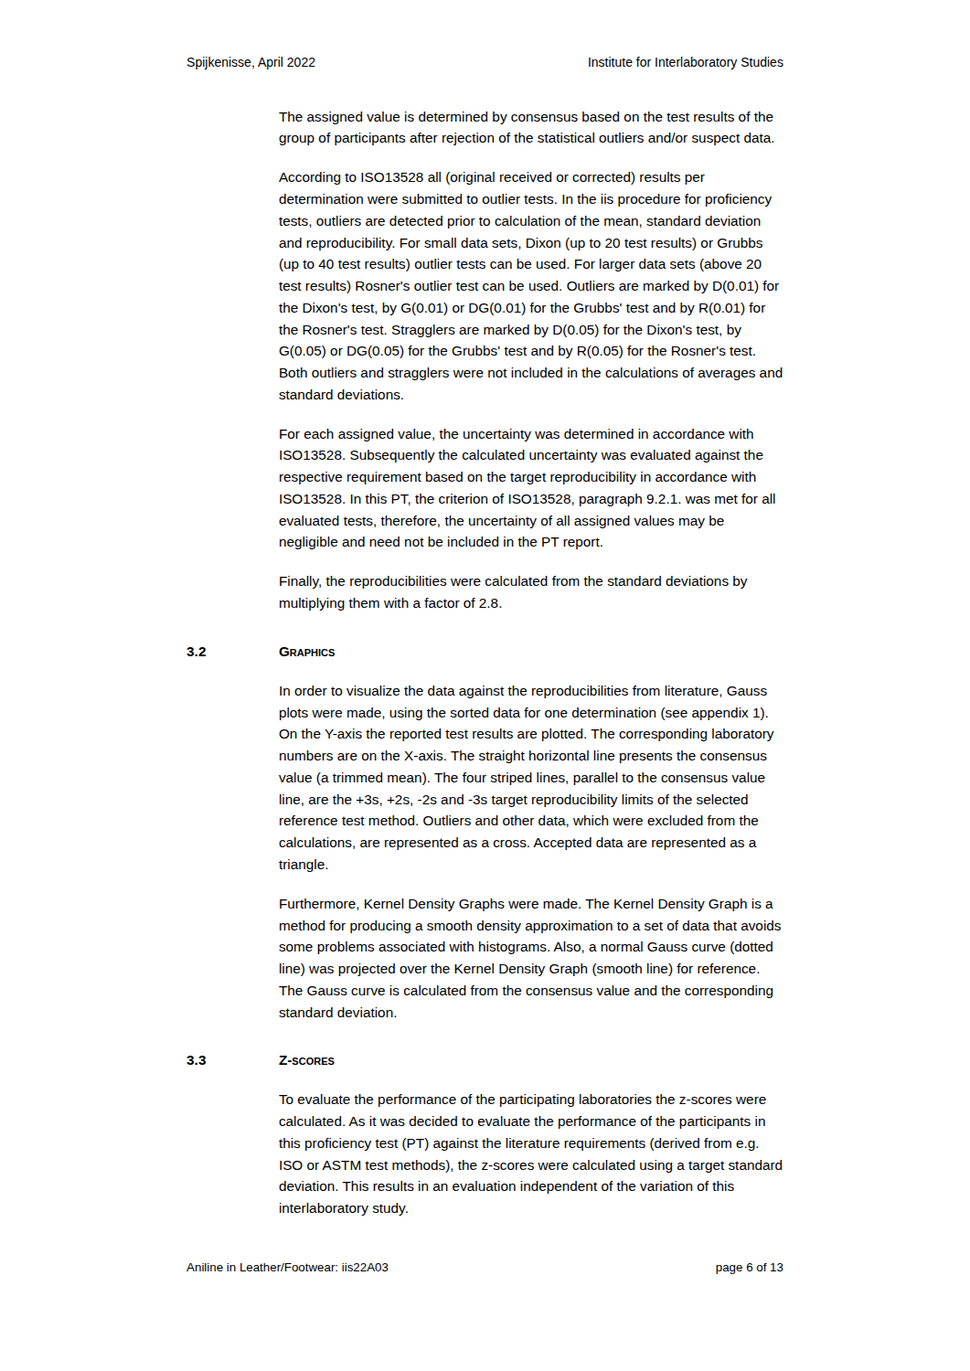Spijkenisse, April 2022 Institute for Interlaboratory Studies
The assigned value is determined by consensus based on the test results of the group of participants after rejection of the statistical outliers and/or suspect data.
According to ISO13528 all (original received or corrected) results per determination were submitted to outlier tests. In the iis procedure for proficiency tests, outliers are detected prior to calculation of the mean, standard deviation and reproducibility. For small data sets, Dixon (up to 20 test results) or Grubbs (up to 40 test results) outlier tests can be used. For larger data sets (above 20 test results) Rosner's outlier test can be used. Outliers are marked by D(0.01) for the Dixon's test, by G(0.01) or DG(0.01) for the Grubbs' test and by R(0.01) for the Rosner's test. Stragglers are marked by D(0.05) for the Dixon's test, by G(0.05) or DG(0.05) for the Grubbs' test and by R(0.05) for the Rosner's test. Both outliers and stragglers were not included in the calculations of averages and standard deviations.
For each assigned value, the uncertainty was determined in accordance with ISO13528. Subsequently the calculated uncertainty was evaluated against the respective requirement based on the target reproducibility in accordance with ISO13528. In this PT, the criterion of ISO13528, paragraph 9.2.1. was met for all evaluated tests, therefore, the uncertainty of all assigned values may be negligible and need not be included in the PT report.
Finally, the reproducibilities were calculated from the standard deviations by multiplying them with a factor of 2.8.
3.2 Graphics
In order to visualize the data against the reproducibilities from literature, Gauss plots were made, using the sorted data for one determination (see appendix 1). On the Y-axis the reported test results are plotted. The corresponding laboratory numbers are on the X-axis. The straight horizontal line presents the consensus value (a trimmed mean). The four striped lines, parallel to the consensus value line, are the +3s, +2s, -2s and -3s target reproducibility limits of the selected reference test method. Outliers and other data, which were excluded from the calculations, are represented as a cross. Accepted data are represented as a triangle.
Furthermore, Kernel Density Graphs were made. The Kernel Density Graph is a method for producing a smooth density approximation to a set of data that avoids some problems associated with histograms. Also, a normal Gauss curve (dotted line) was projected over the Kernel Density Graph (smooth line) for reference. The Gauss curve is calculated from the consensus value and the corresponding standard deviation.
3.3 Z-scores
To evaluate the performance of the participating laboratories the z-scores were calculated. As it was decided to evaluate the performance of the participants in this proficiency test (PT) against the literature requirements (derived from e.g. ISO or ASTM test methods), the z-scores were calculated using a target standard deviation. This results in an evaluation independent of the variation of this interlaboratory study.
Aniline in Leather/Footwear: iis22A03 page 6 of 13